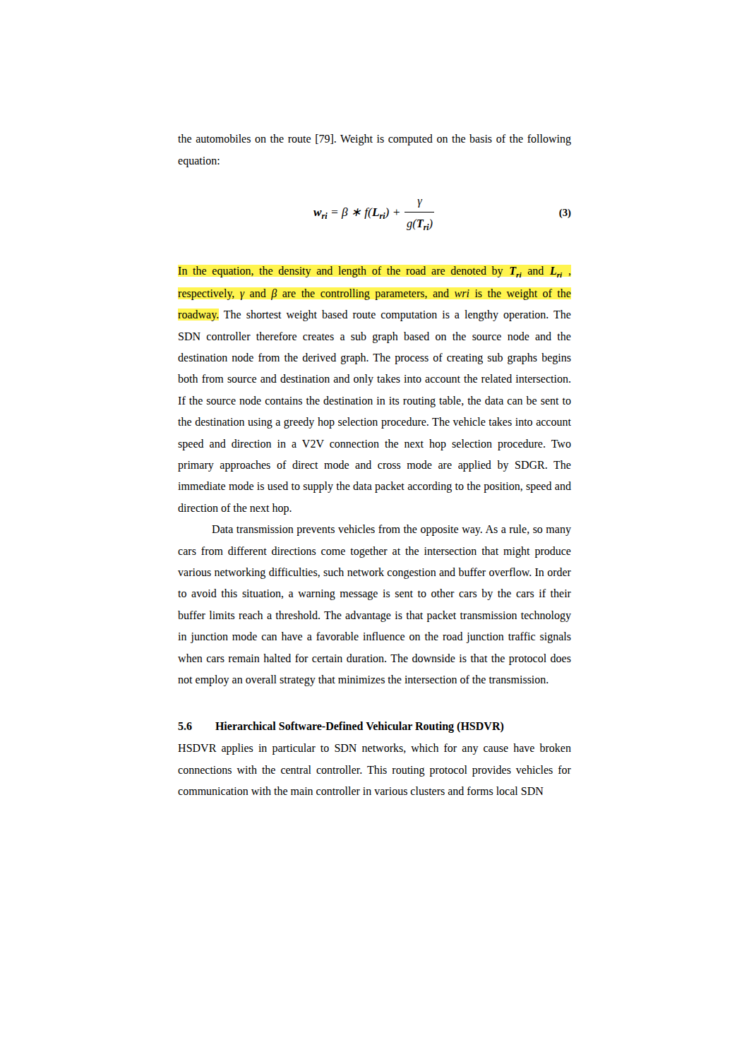the automobiles on the route [79]. Weight is computed on the basis of the following equation:
wri = β ∗ f(Lri) + γ g(Tri) (3)
In the equation, the density and length of the road are denoted by Tri and Lri , respectively, γ and β are the controlling parameters, and wri is the weight of the roadway. The shortest weight based route computation is a lengthy operation. The SDN controller therefore creates a sub graph based on the source node and the destination node from the derived graph. The process of creating sub graphs begins both from source and destination and only takes into account the related intersection. If the source node contains the destination in its routing table, the data can be sent to the destination using a greedy hop selection procedure. The vehicle takes into account speed and direction in a V2V connection the next hop selection procedure. Two primary approaches of direct mode and cross mode are applied by SDGR. The immediate mode is used to supply the data packet according to the position, speed and direction of the next hop.
Data transmission prevents vehicles from the opposite way. As a rule, so many cars from different directions come together at the intersection that might produce various networking difficulties, such network congestion and buffer overflow. In order to avoid this situation, a warning message is sent to other cars by the cars if their buffer limits reach a threshold. The advantage is that packet transmission technology in junction mode can have a favorable influence on the road junction traffic signals when cars remain halted for certain duration. The downside is that the protocol does not employ an overall strategy that minimizes the intersection of the transmission.
5.6 Hierarchical Software-Defined Vehicular Routing (HSDVR)
HSDVR applies in particular to SDN networks, which for any cause have broken connections with the central controller. This routing protocol provides vehicles for communication with the main controller in various clusters and forms local SDN